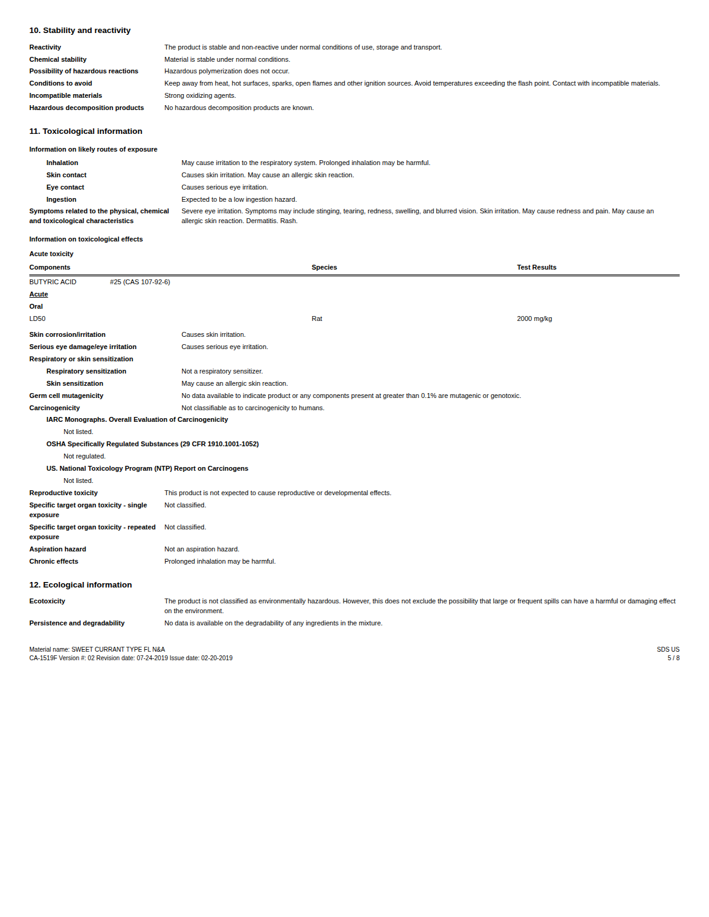10. Stability and reactivity
| Reactivity | The product is stable and non-reactive under normal conditions of use, storage and transport. |
| Chemical stability | Material is stable under normal conditions. |
| Possibility of hazardous reactions | Hazardous polymerization does not occur. |
| Conditions to avoid | Keep away from heat, hot surfaces, sparks, open flames and other ignition sources. Avoid temperatures exceeding the flash point. Contact with incompatible materials. |
| Incompatible materials | Strong oxidizing agents. |
| Hazardous decomposition products | No hazardous decomposition products are known. |
11. Toxicological information
Information on likely routes of exposure
| Inhalation | May cause irritation to the respiratory system. Prolonged inhalation may be harmful. |
| Skin contact | Causes skin irritation. May cause an allergic skin reaction. |
| Eye contact | Causes serious eye irritation. |
| Ingestion | Expected to be a low ingestion hazard. |
| Symptoms related to the physical, chemical and toxicological characteristics | Severe eye irritation. Symptoms may include stinging, tearing, redness, swelling, and blurred vision. Skin irritation. May cause redness and pain. May cause an allergic skin reaction. Dermatitis. Rash. |
Information on toxicological effects
Acute toxicity
| Components | Species | Test Results |
| --- | --- | --- |
| BUTYRIC ACID #25 (CAS 107-92-6) | | |
| Acute | | |
| Oral | | |
| LD50 | Rat | 2000 mg/kg |
| Skin corrosion/irritation | Causes skin irritation. |
| Serious eye damage/eye irritation | Causes serious eye irritation. |
| Respiratory or skin sensitization | |
| Respiratory sensitization | Not a respiratory sensitizer. |
| Skin sensitization | May cause an allergic skin reaction. |
| Germ cell mutagenicity | No data available to indicate product or any components present at greater than 0.1% are mutagenic or genotoxic. |
| Carcinogenicity | Not classifiable as to carcinogenicity to humans. |
| IARC Monographs. Overall Evaluation of Carcinogenicity |
| Not listed. |
| OSHA Specifically Regulated Substances (29 CFR 1910.1001-1052) |
| Not regulated. |
| US. National Toxicology Program (NTP) Report on Carcinogens |
| Not listed. |
| Reproductive toxicity | This product is not expected to cause reproductive or developmental effects. |
| Specific target organ toxicity - single exposure | Not classified. |
| Specific target organ toxicity - repeated exposure | Not classified. |
| Aspiration hazard | Not an aspiration hazard. |
| Chronic effects | Prolonged inhalation may be harmful. |
12. Ecological information
| Ecotoxicity | The product is not classified as environmentally hazardous. However, this does not exclude the possibility that large or frequent spills can have a harmful or damaging effect on the environment. |
| Persistence and degradability | No data is available on the degradability of any ingredients in the mixture. |
Material name: SWEET CURRANT TYPE FL N&A
CA-1519F Version #: 02 Revision date: 07-24-2019 Issue date: 02-20-2019
SDS US
5 / 8